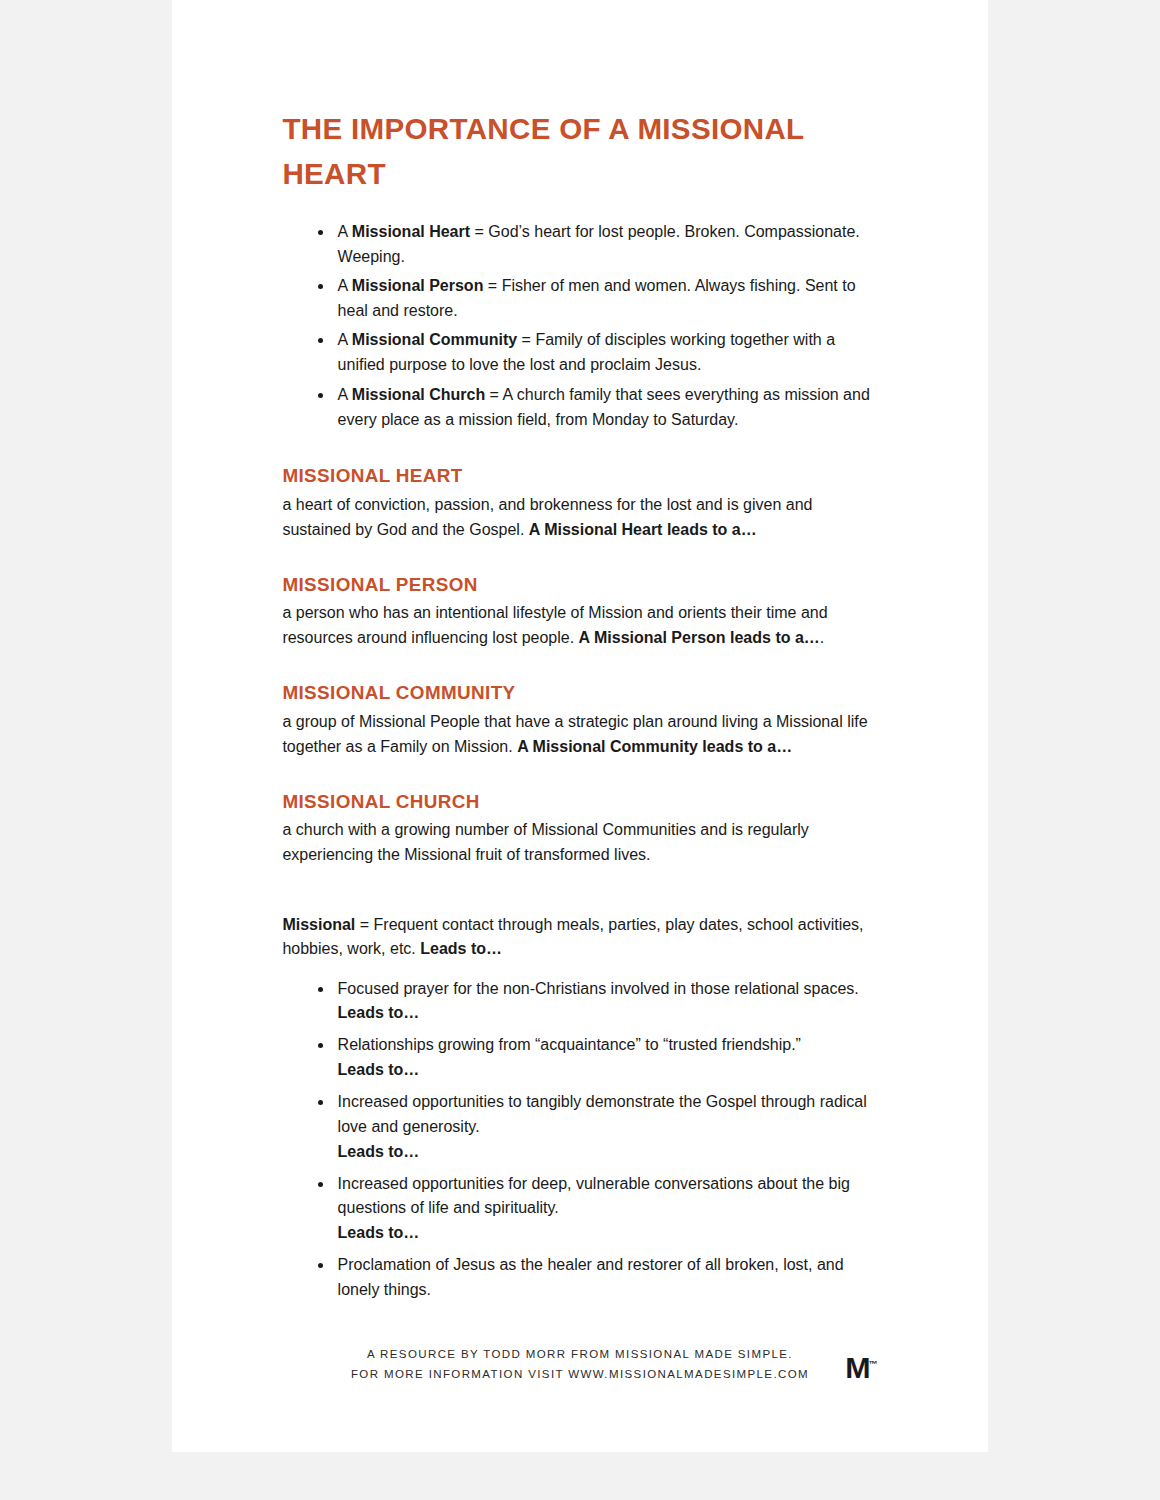The Importance of a Missional Heart
A Missional Heart = God’s heart for lost people. Broken. Compassionate. Weeping.
A Missional Person = Fisher of men and women. Always fishing. Sent to heal and restore.
A Missional Community = Family of disciples working together with a unified purpose to love the lost and proclaim Jesus.
A Missional Church = A church family that sees everything as mission and every place as a mission field, from Monday to Saturday.
Missional Heart
a heart of conviction, passion, and brokenness for the lost and is given and sustained by God and the Gospel. A Missional Heart leads to a…
Missional Person
a person who has an intentional lifestyle of Mission and orients their time and resources around influencing lost people. A Missional Person leads to a….
Missional Community
a group of Missional People that have a strategic plan around living a Missional life together as a Family on Mission. A Missional Community leads to a…
Missional Church
a church with a growing number of Missional Communities and is regularly experiencing the Missional fruit of transformed lives.
Missional = Frequent contact through meals, parties, play dates, school activities, hobbies, work, etc. Leads to…
Focused prayer for the non-Christians involved in those relational spaces. Leads to…
Relationships growing from “acquaintance” to “trusted friendship.” Leads to…
Increased opportunities to tangibly demonstrate the Gospel through radical love and generosity. Leads to…
Increased opportunities for deep, vulnerable conversations about the big questions of life and spirituality. Leads to…
Proclamation of Jesus as the healer and restorer of all broken, lost, and lonely things.
A resource by Todd Morr from Missional Made Simple.
For more information visit www.missionalmadesimple.com
M™